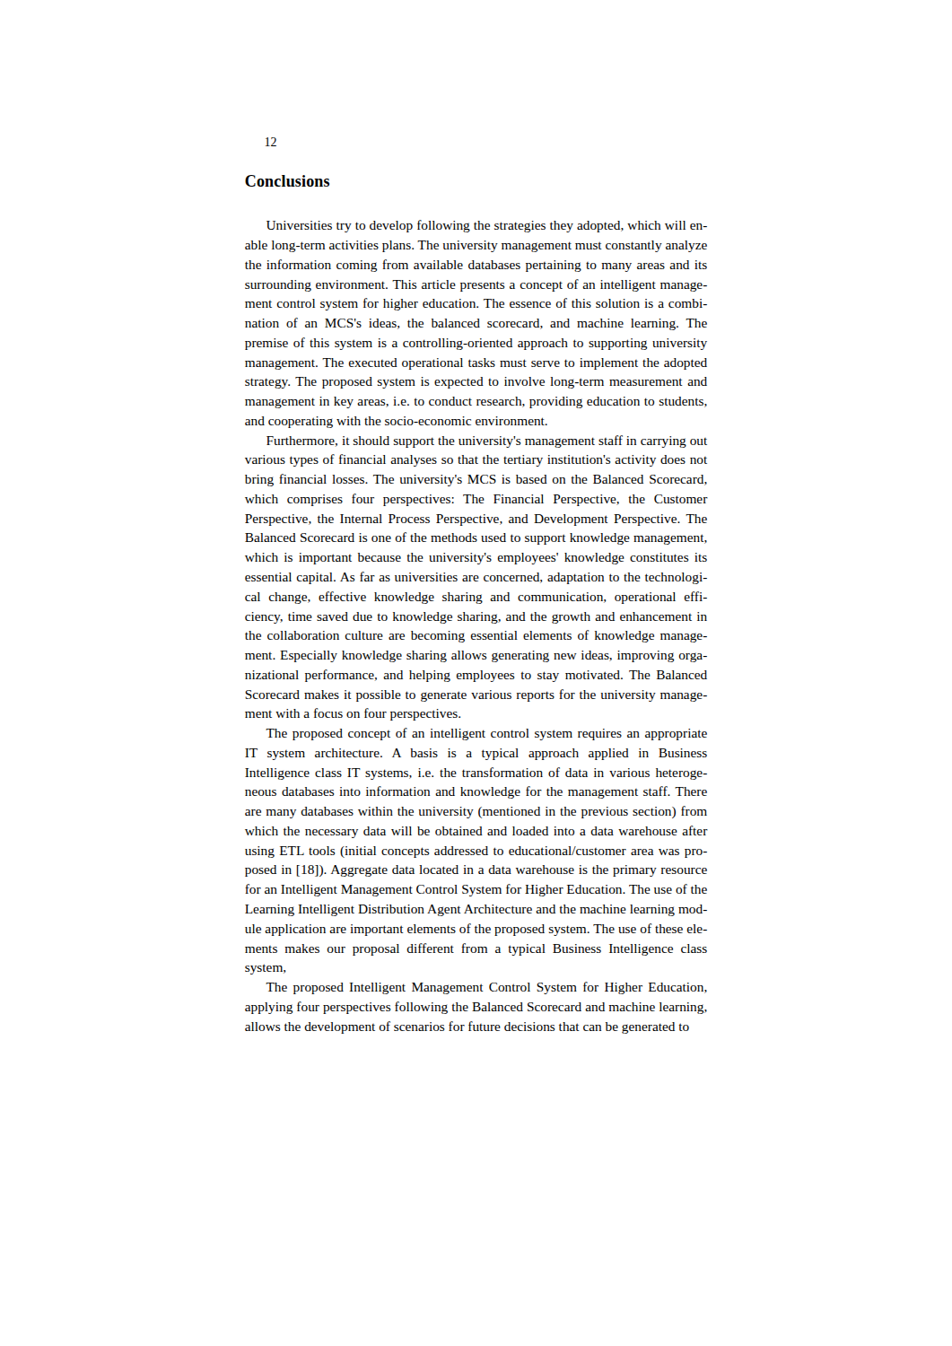12
Conclusions
Universities try to develop following the strategies they adopted, which will enable long-term activities plans. The university management must constantly analyze the information coming from available databases pertaining to many areas and its surrounding environment. This article presents a concept of an intelligent management control system for higher education. The essence of this solution is a combination of an MCS's ideas, the balanced scorecard, and machine learning. The premise of this system is a controlling-oriented approach to supporting university management. The executed operational tasks must serve to implement the adopted strategy. The proposed system is expected to involve long-term measurement and management in key areas, i.e. to conduct research, providing education to students, and cooperating with the socio-economic environment.
Furthermore, it should support the university's management staff in carrying out various types of financial analyses so that the tertiary institution's activity does not bring financial losses. The university's MCS is based on the Balanced Scorecard, which comprises four perspectives: The Financial Perspective, the Customer Perspective, the Internal Process Perspective, and Development Perspective. The Balanced Scorecard is one of the methods used to support knowledge management, which is important because the university's employees' knowledge constitutes its essential capital. As far as universities are concerned, adaptation to the technological change, effective knowledge sharing and communication, operational efficiency, time saved due to knowledge sharing, and the growth and enhancement in the collaboration culture are becoming essential elements of knowledge management. Especially knowledge sharing allows generating new ideas, improving organizational performance, and helping employees to stay motivated. The Balanced Scorecard makes it possible to generate various reports for the university management with a focus on four perspectives.
The proposed concept of an intelligent control system requires an appropriate IT system architecture. A basis is a typical approach applied in Business Intelligence class IT systems, i.e. the transformation of data in various heterogeneous databases into information and knowledge for the management staff. There are many databases within the university (mentioned in the previous section) from which the necessary data will be obtained and loaded into a data warehouse after using ETL tools (initial concepts addressed to educational/customer area was proposed in [18]). Aggregate data located in a data warehouse is the primary resource for an Intelligent Management Control System for Higher Education. The use of the Learning Intelligent Distribution Agent Architecture and the machine learning module application are important elements of the proposed system. The use of these elements makes our proposal different from a typical Business Intelligence class system,
The proposed Intelligent Management Control System for Higher Education, applying four perspectives following the Balanced Scorecard and machine learning, allows the development of scenarios for future decisions that can be generated to